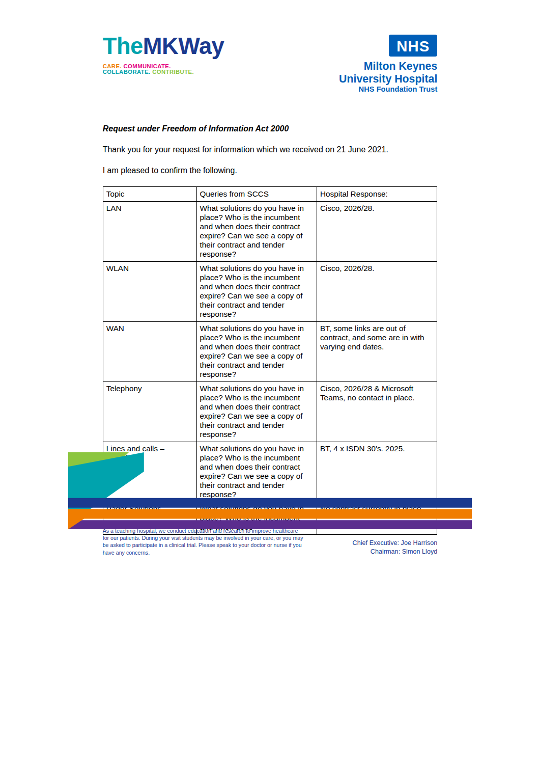The MK Way
CARE. COMMUNICATE.
COLLABORATE. CONTRIBUTE.
NHS
Milton Keynes
University Hospital
NHS Foundation Trust
Request under Freedom of Information Act 2000
Thank you for your request for information which we received on 21 June 2021.
I am pleased to confirm the following.
| Topic | Queries from SCCS | Hospital Response: |
| --- | --- | --- |
| LAN | What solutions do you have in place? Who is the incumbent and when does their contract expire? Can we see a copy of their contract and tender response? | Cisco, 2026/28. |
| WLAN | What solutions do you have in place? Who is the incumbent and when does their contract expire? Can we see a copy of their contract and tender response? | Cisco, 2026/28. |
| WAN | What solutions do you have in place? Who is the incumbent and when does their contract expire? Can we see a copy of their contract and tender response? | BT, some links are out of contract, and some are in with varying end dates. |
| Telephony | What solutions do you have in place? Who is the incumbent and when does their contract expire? Can we see a copy of their contract and tender response? | Cisco, 2026/28 & Microsoft Teams, no contact in place. |
| Lines and calls – ISDN/SIP | What solutions do you have in place? Who is the incumbent and when does their contract expire? Can we see a copy of their contract and tender response? | BT, 4 x ISDN 30's. 2025. |
| Pager Solutions | What solutions do you have in place? Who is the incumbent and when does | No contract currently in place. |
As a teaching hospital, we conduct education and research to improve healthcare for our patients. During your visit students may be involved in your care, or you may be asked to participate in a clinical trial. Please speak to your doctor or nurse if you have any concerns.
Chief Executive: Joe Harrison
Chairman: Simon Lloyd